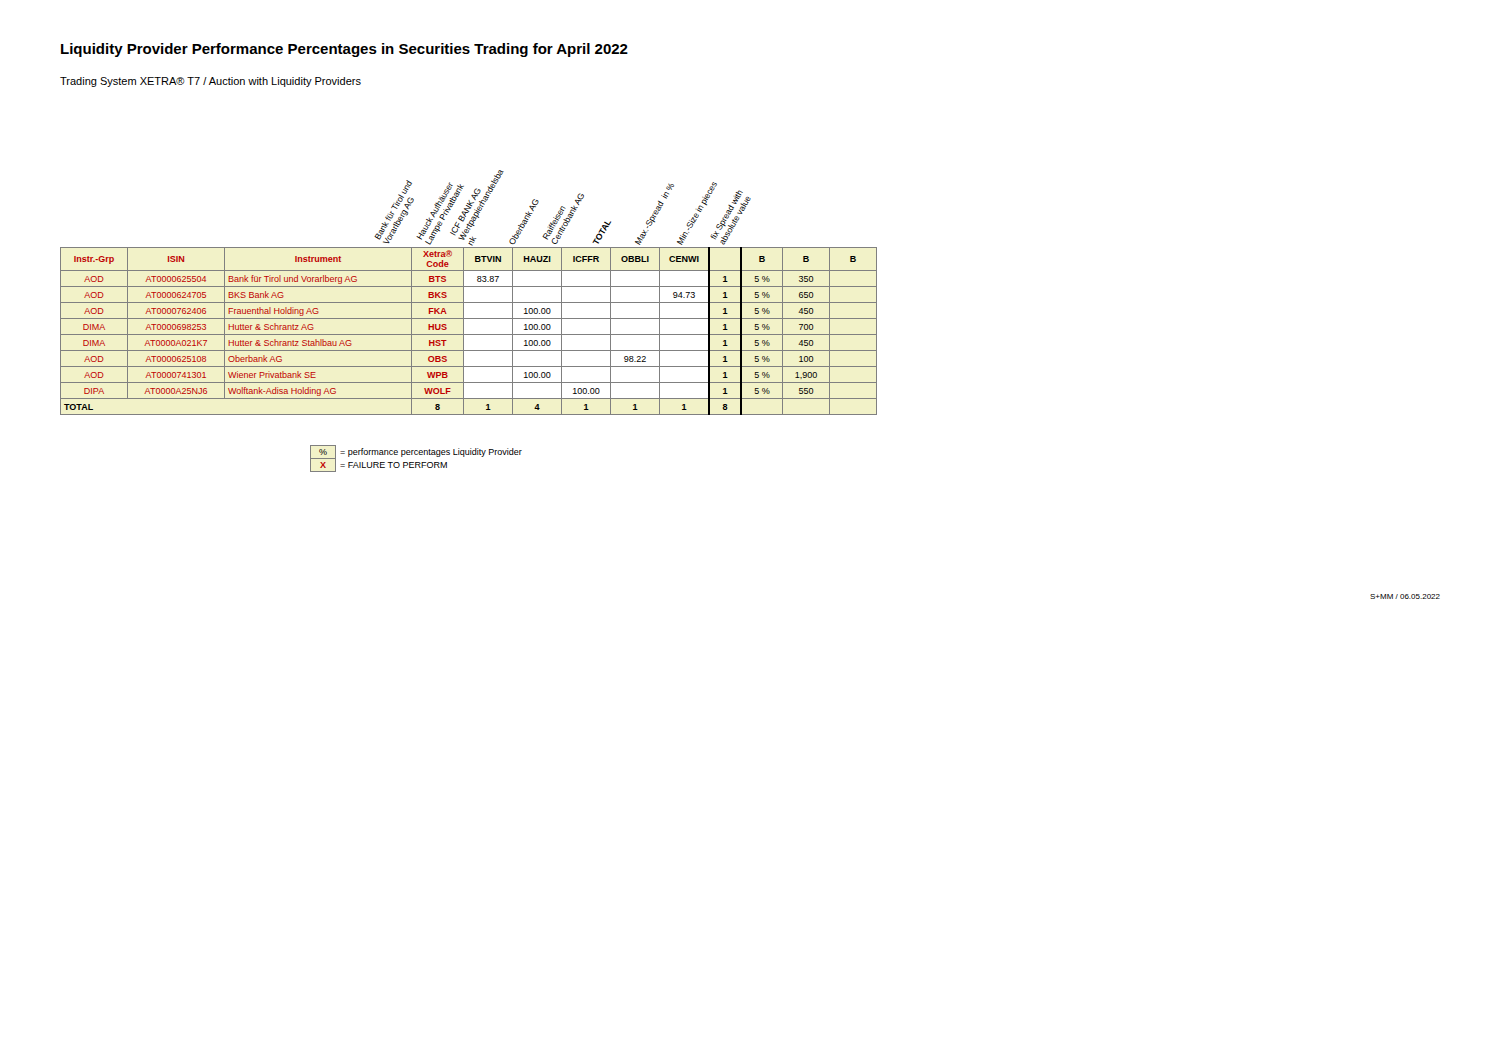Liquidity Provider Performance Percentages in Securities Trading for April 2022
Trading System XETRA® T7 / Auction with Liquidity Providers
Bank für Tirol und
Vorarlberg AG
Hauck Aufhäuser
Lampe Privatbank
ICF BANK AG
Wertpapierhandelsba
nk
Oberbank AG
Raiffeisen
Centrobank AG
TOTAL
Max.-Spread in %
Min.-Size in pieces
fix Spread with
absolute value
| Instr.-Grp | ISIN | Instrument | Xetra® Code | BTVIN | HAUZI | ICFFR | OBBLI | CENWI | | B | B | B |
| --- | --- | --- | --- | --- | --- | --- | --- | --- | --- | --- | --- | --- |
| AOD | AT0000625504 | Bank für Tirol und Vorarlberg AG | BTS | 83.87 | | | | | 1 | 5 % | 350 | |
| AOD | AT0000624705 | BKS Bank AG | BKS | | | | | 94.73 | 1 | 5 % | 650 | |
| AOD | AT0000762406 | Frauenthal Holding AG | FKA | | 100.00 | | | | 1 | 5 % | 450 | |
| DIMA | AT0000698253 | Hutter & Schrantz AG | HUS | | 100.00 | | | | 1 | 5 % | 700 | |
| DIMA | AT0000A021K7 | Hutter & Schrantz Stahlbau AG | HST | | 100.00 | | | | 1 | 5 % | 450 | |
| AOD | AT0000625108 | Oberbank AG | OBS | | | | 98.22 | | 1 | 5 % | 100 | |
| AOD | AT0000741301 | Wiener Privatbank SE | WPB | | 100.00 | | | | 1 | 5 % | 1,900 | |
| DIPA | AT0000A25NJ6 | Wolftank-Adisa Holding AG | WOLF | | | 100.00 | | | 1 | 5 % | 550 | |
| TOTAL | 8 | 1 | 4 | 1 | 1 | 1 | 8 | | | |
| % | = performance percentages Liquidity Provider |
| X | = FAILURE TO PERFORM |
S+MM / 06.05.2022